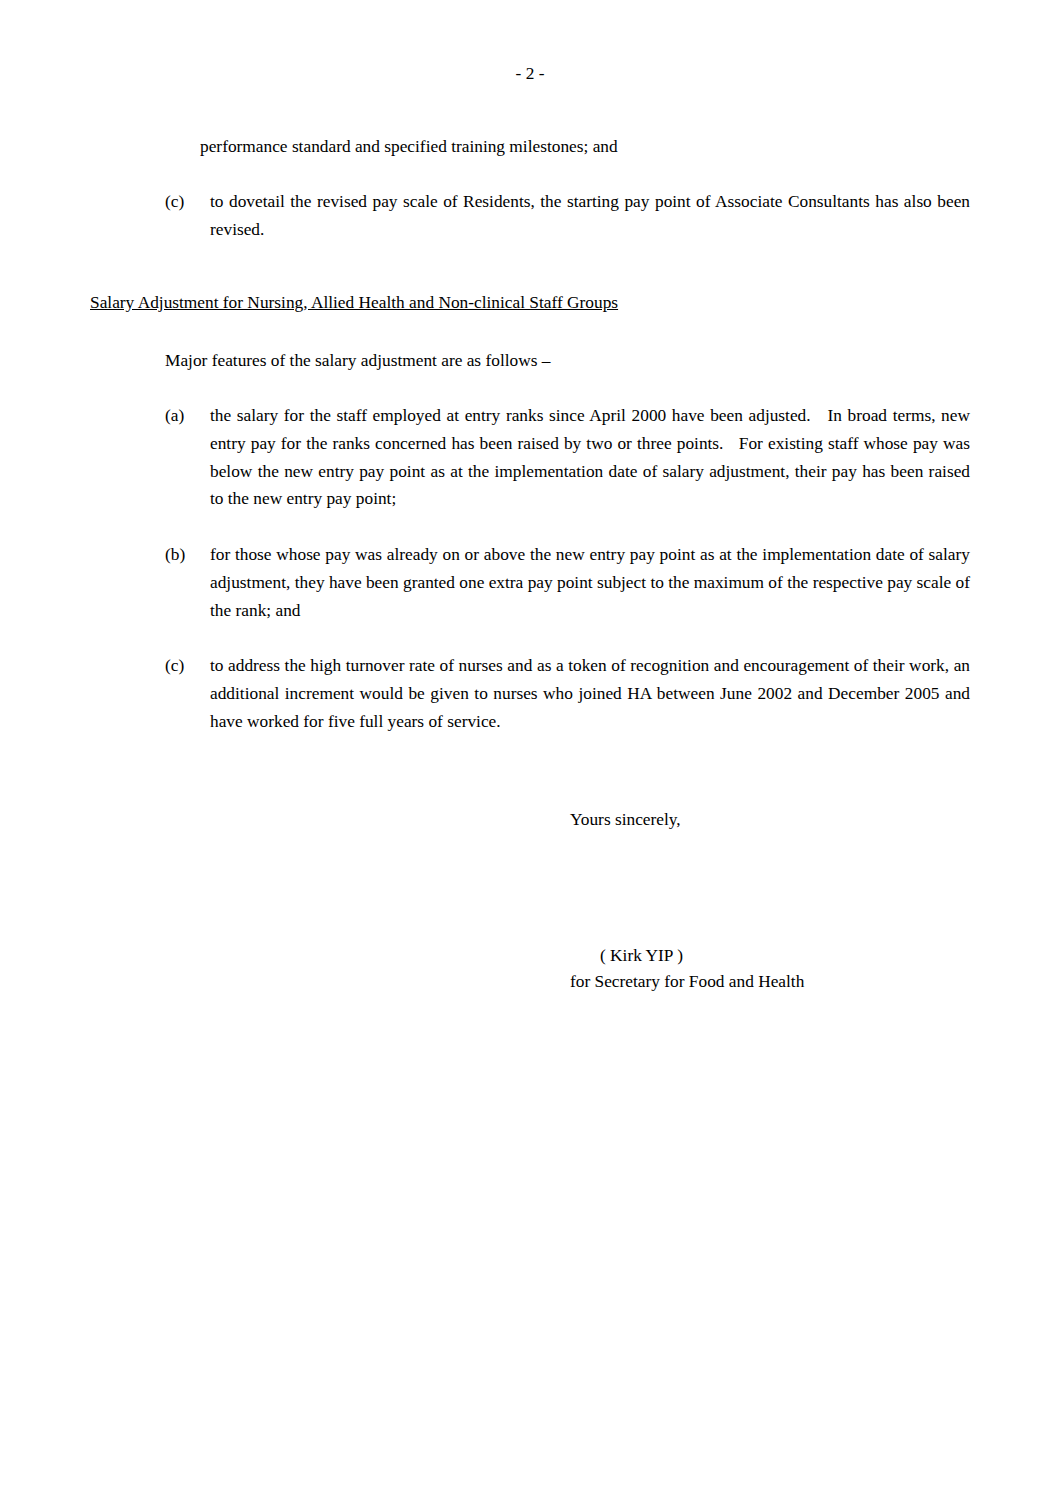- 2 -
performance standard and specified training milestones; and
(c)
to dovetail the revised pay scale of Residents, the starting pay point of Associate Consultants has also been revised.
Salary Adjustment for Nursing, Allied Health and Non-clinical Staff Groups
Major features of the salary adjustment are as follows –
(a)
the salary for the staff employed at entry ranks since April 2000 have been adjusted. In broad terms, new entry pay for the ranks concerned has been raised by two or three points. For existing staff whose pay was below the new entry pay point as at the implementation date of salary adjustment, their pay has been raised to the new entry pay point;
(b)
for those whose pay was already on or above the new entry pay point as at the implementation date of salary adjustment, they have been granted one extra pay point subject to the maximum of the respective pay scale of the rank; and
(c)
to address the high turnover rate of nurses and as a token of recognition and encouragement of their work, an additional increment would be given to nurses who joined HA between June 2002 and December 2005 and have worked for five full years of service.
Yours sincerely,
( Kirk YIP )
for Secretary for Food and Health